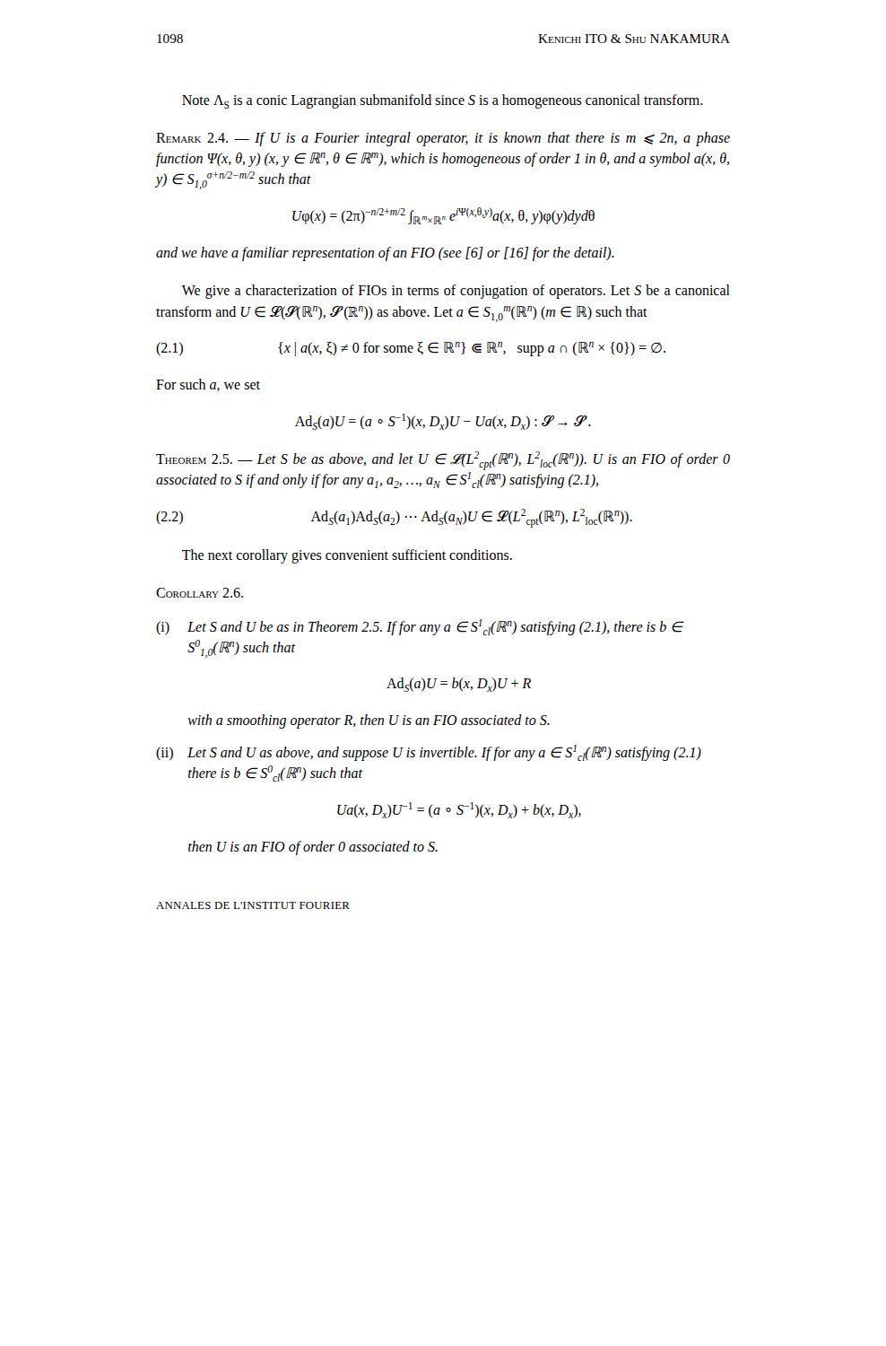1098 Kenichi ITO & Shu NAKAMURA
Note ΛS is a conic Lagrangian submanifold since S is a homogeneous canonical transform.
Remark 2.4. — If U is a Fourier integral operator, it is known that there is m ⩽ 2n, a phase function Ψ(x, θ, y) (x, y ∈ ℝn, θ ∈ ℝm), which is homogeneous of order 1 in θ, and a symbol a(x, θ, y) ∈ S1,0σ+n/2−m/2 such that
Uφ(x) = (2π)−n/2+m/2 ∫ℝm×ℝn ei Ψ(x,θ,y)a(x, θ, y)φ(y)dydθ
and we have a familiar representation of an FIO (see [6] or [16] for the detail).
We give a characterization of FIOs in terms of conjugation of operators. Let S be a canonical transform and U ∈ 𝓛(𝓢(ℝn), 𝓢′(ℝn)) as above. Let a ∈ S1,0m(ℝn) (m ∈ ℝ) such that
(2.1) {x | a(x, ξ) ≠ 0 for some ξ ∈ ℝn} ⋐ ℝn, supp a ∩ (ℝn × {0}) = ∅.
For such a, we set
AdS(a)U = (a ∘ S−1)(x, Dx)U − Ua(x, Dx) : 𝓢 → 𝓢′.
Theorem 2.5. — Let S be as above, and let U ∈ 𝓛(L2cpt(ℝn), L2loc(ℝn)). U is an FIO of order 0 associated to S if and only if for any a1, a2, …, aN ∈ S1cl(ℝn) satisfying (2.1),
(2.2) AdS(a1)AdS(a2) ⋯ AdS(aN)U ∈ 𝓛(L2cpt(ℝn), L2loc(ℝn)).
The next corollary gives convenient sufficient conditions.
Corollary 2.6.
(i) Let S and U be as in Theorem 2.5. If for any a ∈ S1cl(ℝn) satisfying (2.1), there is b ∈ S01,0(ℝn) such that
AdS(a)U = b(x, Dx)U + R
with a smoothing operator R, then U is an FIO associated to S.
(ii) Let S and U as above, and suppose U is invertible. If for any a ∈ S1cl(ℝn) satisfying (2.1) there is b ∈ S0cl(ℝn) such that
Ua(x, Dx)U−1 = (a ∘ S−1)(x, Dx) + b(x, Dx),
then U is an FIO of order 0 associated to S.
ANNALES DE L'INSTITUT FOURIER